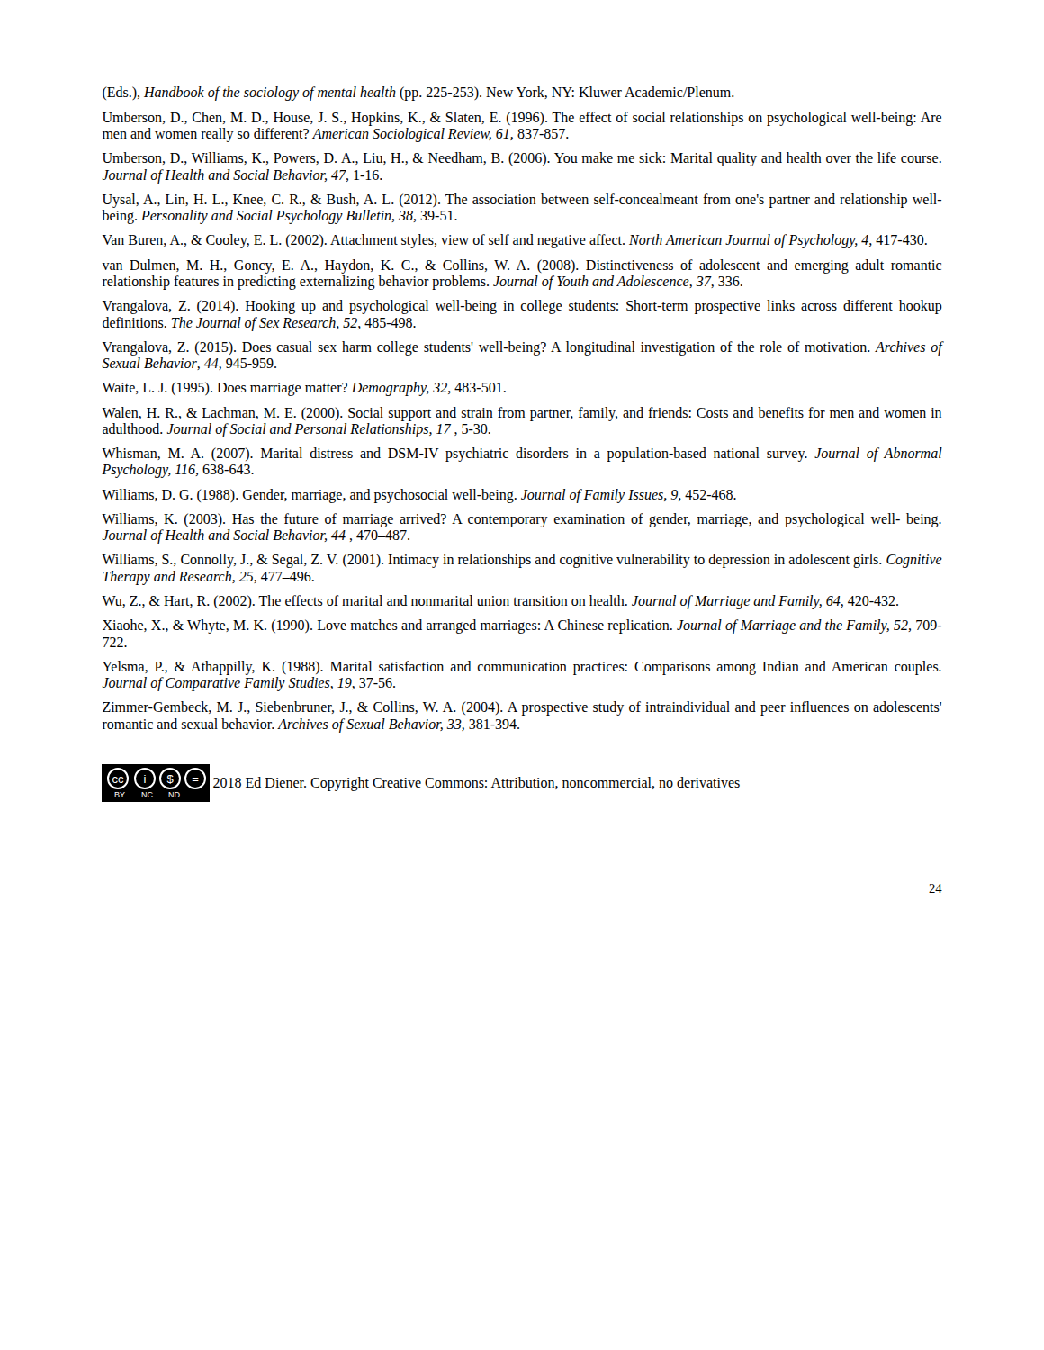(Eds.), Handbook of the sociology of mental health (pp. 225-253). New York, NY: Kluwer Academic/Plenum.
Umberson, D., Chen, M. D., House, J. S., Hopkins, K., & Slaten, E. (1996). The effect of social relationships on psychological well-being: Are men and women really so different? American Sociological Review, 61, 837-857.
Umberson, D., Williams, K., Powers, D. A., Liu, H., & Needham, B. (2006). You make me sick: Marital quality and health over the life course. Journal of Health and Social Behavior, 47, 1-16.
Uysal, A., Lin, H. L., Knee, C. R., & Bush, A. L. (2012). The association between self-concealmeant from one's partner and relationship well-being. Personality and Social Psychology Bulletin, 38, 39-51.
Van Buren, A., & Cooley, E. L. (2002). Attachment styles, view of self and negative affect. North American Journal of Psychology, 4, 417-430.
van Dulmen, M. H., Goncy, E. A., Haydon, K. C., & Collins, W. A. (2008). Distinctiveness of adolescent and emerging adult romantic relationship features in predicting externalizing behavior problems. Journal of Youth and Adolescence, 37, 336.
Vrangalova, Z. (2014). Hooking up and psychological well-being in college students: Short-term prospective links across different hookup definitions. The Journal of Sex Research, 52, 485-498.
Vrangalova, Z. (2015). Does casual sex harm college students' well-being? A longitudinal investigation of the role of motivation. Archives of Sexual Behavior, 44, 945-959.
Waite, L. J. (1995). Does marriage matter? Demography, 32, 483-501.
Walen, H. R., & Lachman, M. E. (2000). Social support and strain from partner, family, and friends: Costs and benefits for men and women in adulthood. Journal of Social and Personal Relationships, 17 , 5-30.
Whisman, M. A. (2007). Marital distress and DSM-IV psychiatric disorders in a population-based national survey. Journal of Abnormal Psychology, 116, 638-643.
Williams, D. G. (1988). Gender, marriage, and psychosocial well-being. Journal of Family Issues, 9, 452-468.
Williams, K. (2003). Has the future of marriage arrived? A contemporary examination of gender, marriage, and psychological well- being. Journal of Health and Social Behavior, 44 , 470–487.
Williams, S., Connolly, J., & Segal, Z. V. (2001). Intimacy in relationships and cognitive vulnerability to depression in adolescent girls. Cognitive Therapy and Research, 25, 477–496.
Wu, Z., & Hart, R. (2002). The effects of marital and nonmarital union transition on health. Journal of Marriage and Family, 64, 420-432.
Xiaohe, X., & Whyte, M. K. (1990). Love matches and arranged marriages: A Chinese replication. Journal of Marriage and the Family, 52, 709-722.
Yelsma, P., & Athappilly, K. (1988). Marital satisfaction and communication practices: Comparisons among Indian and American couples. Journal of Comparative Family Studies, 19, 37-56.
Zimmer-Gembeck, M. J., Siebenbruner, J., & Collins, W. A. (2004). A prospective study of intraindividual and peer influences on adolescents' romantic and sexual behavior. Archives of Sexual Behavior, 33, 381-394.
cc i $ = BY NC ND 2018 Ed Diener. Copyright Creative Commons: Attribution, noncommercial, no derivatives
24